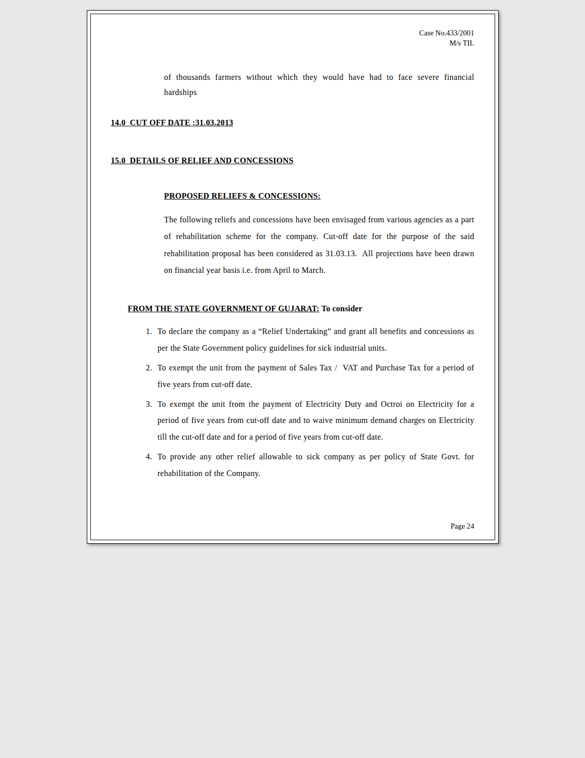Case No.433/2001
M/s TIL
of thousands farmers without which they would have had to face severe financial hardships
14.0 CUT OFF DATE :31.03.2013
15.0 DETAILS OF RELIEF AND CONCESSIONS
PROPOSED RELIEFS & CONCESSIONS:
The following reliefs and concessions have been envisaged from various agencies as a part of rehabilitation scheme for the company. Cut-off date for the purpose of the said rehabilitation proposal has been considered as 31.03.13. All projections have been drawn on financial year basis i.e. from April to March.
FROM THE STATE GOVERNMENT OF GUJARAT: To consider
To declare the company as a “Relief Undertaking” and grant all benefits and concessions as per the State Government policy guidelines for sick industrial units.
To exempt the unit from the payment of Sales Tax / VAT and Purchase Tax for a period of five years from cut-off date.
To exempt the unit from the payment of Electricity Duty and Octroi on Electricity for a period of five years from cut-off date and to waive minimum demand charges on Electricity till the cut-off date and for a period of five years from cut-off date.
To provide any other relief allowable to sick company as per policy of State Govt. for rehabilitation of the Company.
Page 24